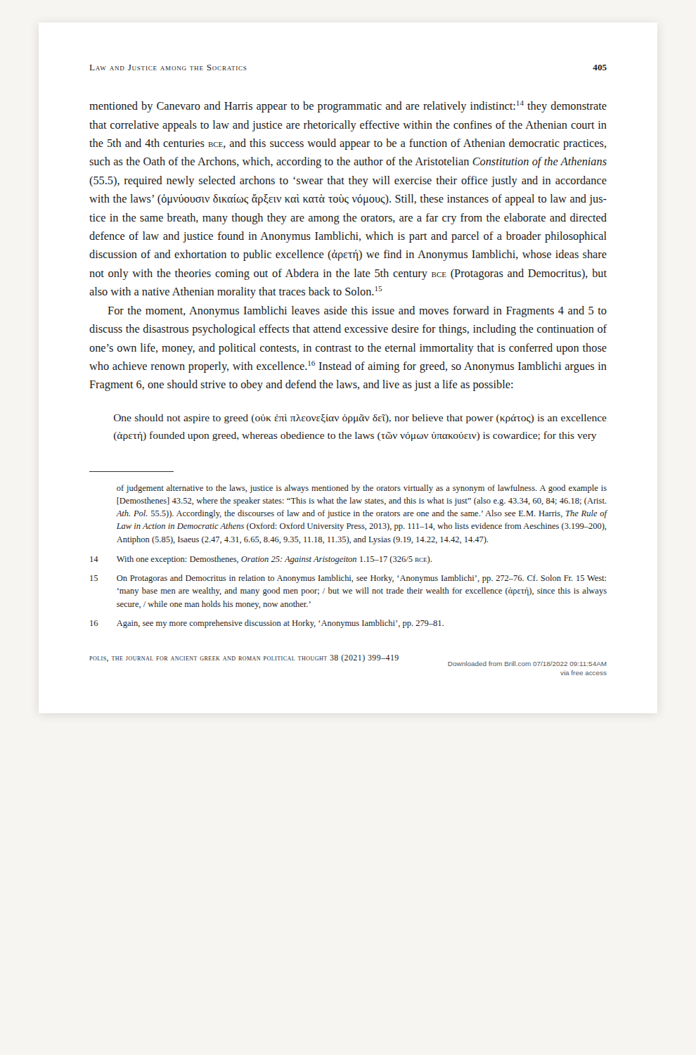Law and Justice among the Socratics 405
mentioned by Canevaro and Harris appear to be programmatic and are relatively indistinct:14 they demonstrate that correlative appeals to law and justice are rhetorically effective within the confines of the Athenian court in the 5th and 4th centuries bce, and this success would appear to be a function of Athenian democratic practices, such as the Oath of the Archons, which, according to the author of the Aristotelian Constitution of the Athenians (55.5), required newly selected archons to ‘swear that they will exercise their office justly and in accordance with the laws’ (ὀμνύουσιν δικαίως ἄρξειν καὶ κατὰ τοὺς νόμους). Still, these instances of appeal to law and justice in the same breath, many though they are among the orators, are a far cry from the elaborate and directed defence of law and justice found in Anonymus Iamblichi, which is part and parcel of a broader philosophical discussion of and exhortation to public excellence (ἀρετή) we find in Anonymus Iamblichi, whose ideas share not only with the theories coming out of Abdera in the late 5th century bce (Protagoras and Democritus), but also with a native Athenian morality that traces back to Solon.15
For the moment, Anonymus Iamblichi leaves aside this issue and moves forward in Fragments 4 and 5 to discuss the disastrous psychological effects that attend excessive desire for things, including the continuation of one’s own life, money, and political contests, in contrast to the eternal immortality that is conferred upon those who achieve renown properly, with excellence.16 Instead of aiming for greed, so Anonymus Iamblichi argues in Fragment 6, one should strive to obey and defend the laws, and live as just a life as possible:
One should not aspire to greed (οὐκ ἐπὶ πλεονεξίαν ὁρμᾶν δεῖ), nor believe that power (κράτος) is an excellence (ἀρετή) founded upon greed, whereas obedience to the laws (τῶν νόμων ὑπακούειν) is cowardice; for this very
of judgement alternative to the laws, justice is always mentioned by the orators virtually as a synonym of lawfulness. A good example is [Demosthenes] 43.52, where the speaker states: “This is what the law states, and this is what is just” (also e.g. 43.34, 60, 84; 46.18; (Arist. Ath. Pol. 55.5)). Accordingly, the discourses of law and of justice in the orators are one and the same.’ Also see E.M. Harris, The Rule of Law in Action in Democratic Athens (Oxford: Oxford University Press, 2013), pp. 111–14, who lists evidence from Aeschines (3.199–200), Antiphon (5.85), Isaeus (2.47, 4.31, 6.65, 8.46, 9.35, 11.18, 11.35), and Lysias (9.19, 14.22, 14.42, 14.47).
14 With one exception: Demosthenes, Oration 25: Against Aristogeiton 1.15–17 (326/5 bce).
15 On Protagoras and Democritus in relation to Anonymus Iamblichi, see Horky, ‘Anonymus Iamblichi’, pp. 272–76. Cf. Solon Fr. 15 West: ‘many base men are wealthy, and many good men poor; / but we will not trade their wealth for excellence (ἀρετή), since this is always secure, / while one man holds his money, now another.’
16 Again, see my more comprehensive discussion at Horky, ‘Anonymus Iamblichi’, pp. 279–81.
polis, the journal for ancient greek and roman political thought 38 (2021) 399–419
Downloaded from Brill.com 07/18/2022 09:11:54AM
via free access